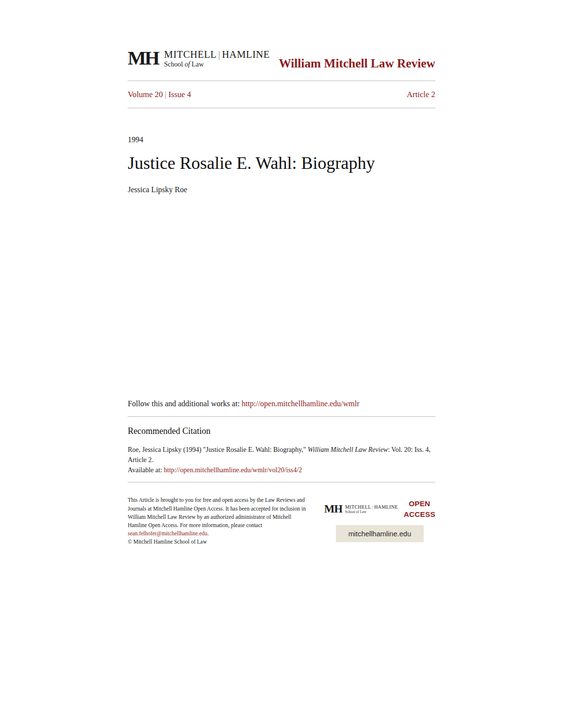MH
MITCHELL|HAMLINE
School of Law
William Mitchell Law Review
Volume 20|Issue 4
Article 2
1994
Justice Rosalie E. Wahl: Biography
Jessica Lipsky Roe
Follow this and additional works at: http://open.mitchellhamline.edu/wmlr
Recommended Citation
Roe, Jessica Lipsky (1994) "Justice Rosalie E. Wahl: Biography," William Mitchell Law Review: Vol. 20: Iss. 4, Article 2.
Available at: http://open.mitchellhamline.edu/wmlr/vol20/iss4/2
This Article is brought to you for free and open access by the Law Reviews and Journals at Mitchell Hamline Open Access. It has been accepted for inclusion in William Mitchell Law Review by an authorized administrator of Mitchell Hamline Open Access. For more information, please contact sean.felhofer@mitchellhamline.edu.
© Mitchell Hamline School of Law
MH
MITCHELL|HAMLINE
School of Law
OPEN ACCESS
mitchellhamline.edu